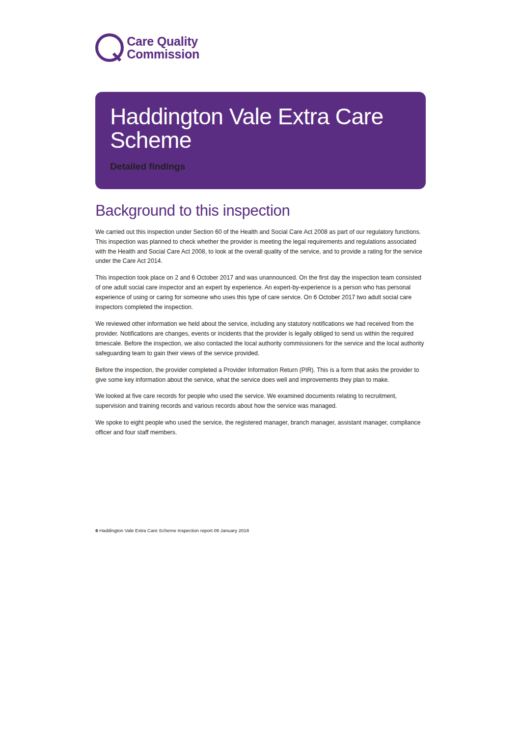Care Quality
Commission
Haddington Vale Extra Care Scheme
Detailed findings
Background to this inspection
We carried out this inspection under Section 60 of the Health and Social Care Act 2008 as part of our regulatory functions. This inspection was planned to check whether the provider is meeting the legal requirements and regulations associated with the Health and Social Care Act 2008, to look at the overall quality of the service, and to provide a rating for the service under the Care Act 2014.
This inspection took place on 2 and 6 October 2017 and was unannounced. On the first day the inspection team consisted of one adult social care inspector and an expert by experience. An expert-by-experience is a person who has personal experience of using or caring for someone who uses this type of care service. On 6 October 2017 two adult social care inspectors completed the inspection.
We reviewed other information we held about the service, including any statutory notifications we had received from the provider. Notifications are changes, events or incidents that the provider is legally obliged to send us within the required timescale. Before the inspection, we also contacted the local authority commissioners for the service and the local authority safeguarding team to gain their views of the service provided.
Before the inspection, the provider completed a Provider Information Return (PIR). This is a form that asks the provider to give some key information about the service, what the service does well and improvements they plan to make.
We looked at five care records for people who used the service. We examined documents relating to recruitment, supervision and training records and various records about how the service was managed.
We spoke to eight people who used the service, the registered manager, branch manager, assistant manager, compliance officer and four staff members.
6 Haddington Vale Extra Care Scheme Inspection report 09 January 2018